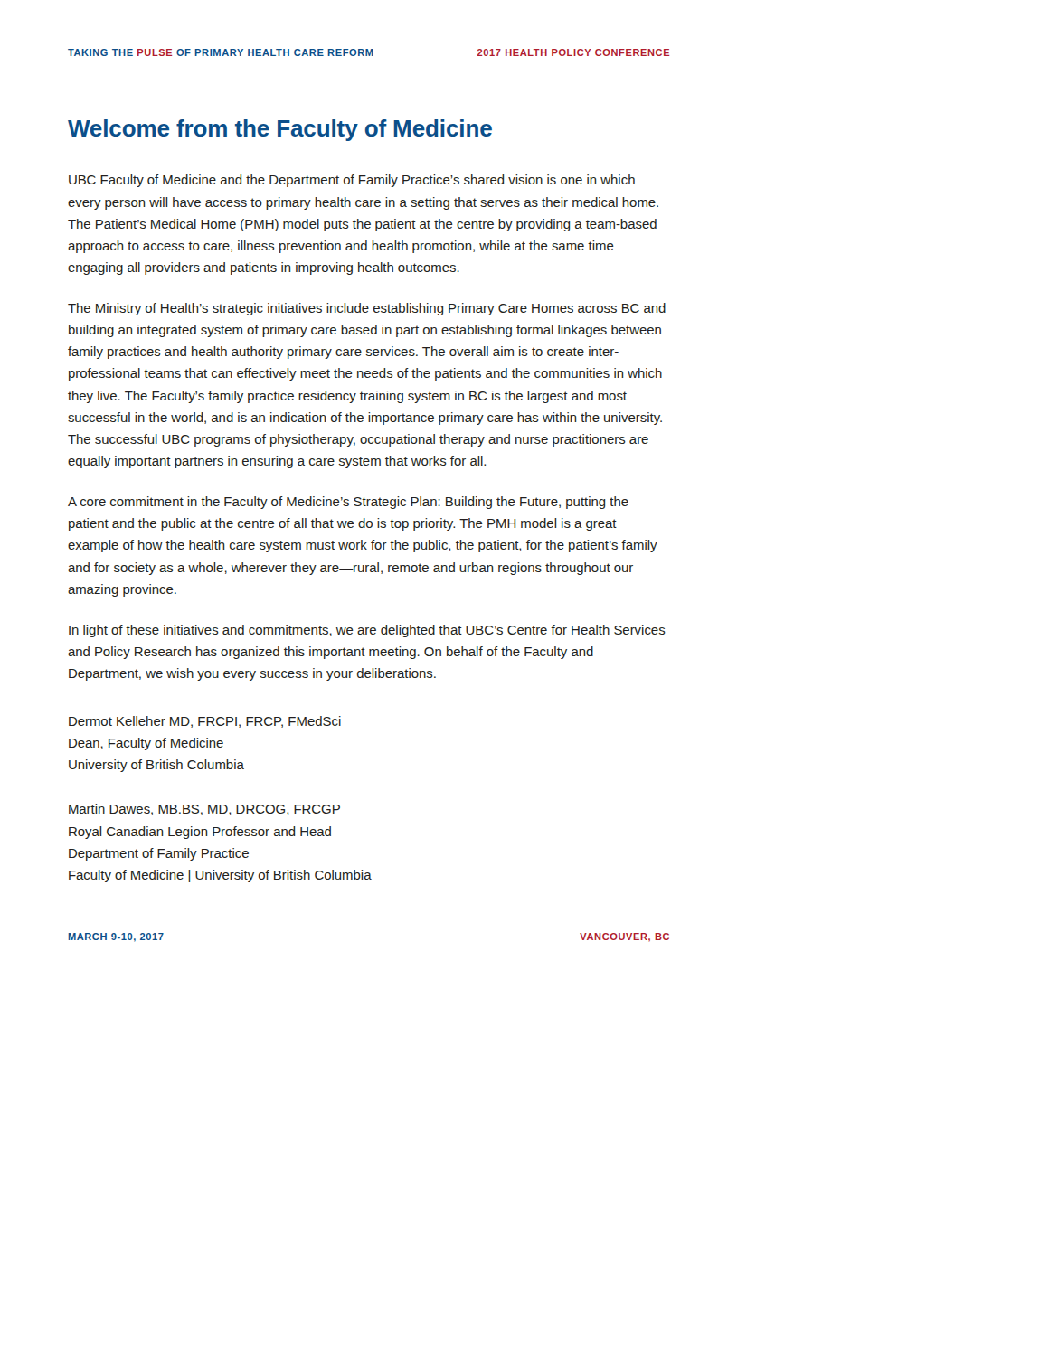Taking the Pulse of Primary Health Care Reform
2017 Health Policy Conference
Welcome from the Faculty of Medicine
UBC Faculty of Medicine and the Department of Family Practice’s shared vision is one in which every person will have access to primary health care in a setting that serves as their medical home. The Patient’s Medical Home (PMH) model puts the patient at the centre by providing a team-based approach to access to care, illness prevention and health promotion, while at the same time engaging all providers and patients in improving health outcomes.
The Ministry of Health’s strategic initiatives include establishing Primary Care Homes across BC and building an integrated system of primary care based in part on establishing formal linkages between family practices and health authority primary care services. The overall aim is to create inter-professional teams that can effectively meet the needs of the patients and the communities in which they live. The Faculty’s family practice residency training system in BC is the largest and most successful in the world, and is an indication of the importance primary care has within the university. The successful UBC programs of physiotherapy, occupational therapy and nurse practitioners are equally important partners in ensuring a care system that works for all.
A core commitment in the Faculty of Medicine’s Strategic Plan: Building the Future, putting the patient and the public at the centre of all that we do is top priority. The PMH model is a great example of how the health care system must work for the public, the patient, for the patient’s family and for society as a whole, wherever they are—rural, remote and urban regions throughout our amazing province.
In light of these initiatives and commitments, we are delighted that UBC’s Centre for Health Services and Policy Research has organized this important meeting. On behalf of the Faculty and Department, we wish you every success in your deliberations.
Dermot Kelleher MD, FRCPI, FRCP, FMedSci
Dean, Faculty of Medicine
University of British Columbia
Martin Dawes, MB.BS, MD, DRCOG, FRCGP
Royal Canadian Legion Professor and Head
Department of Family Practice
Faculty of Medicine | University of British Columbia
March 9-10, 2017
Vancouver, BC